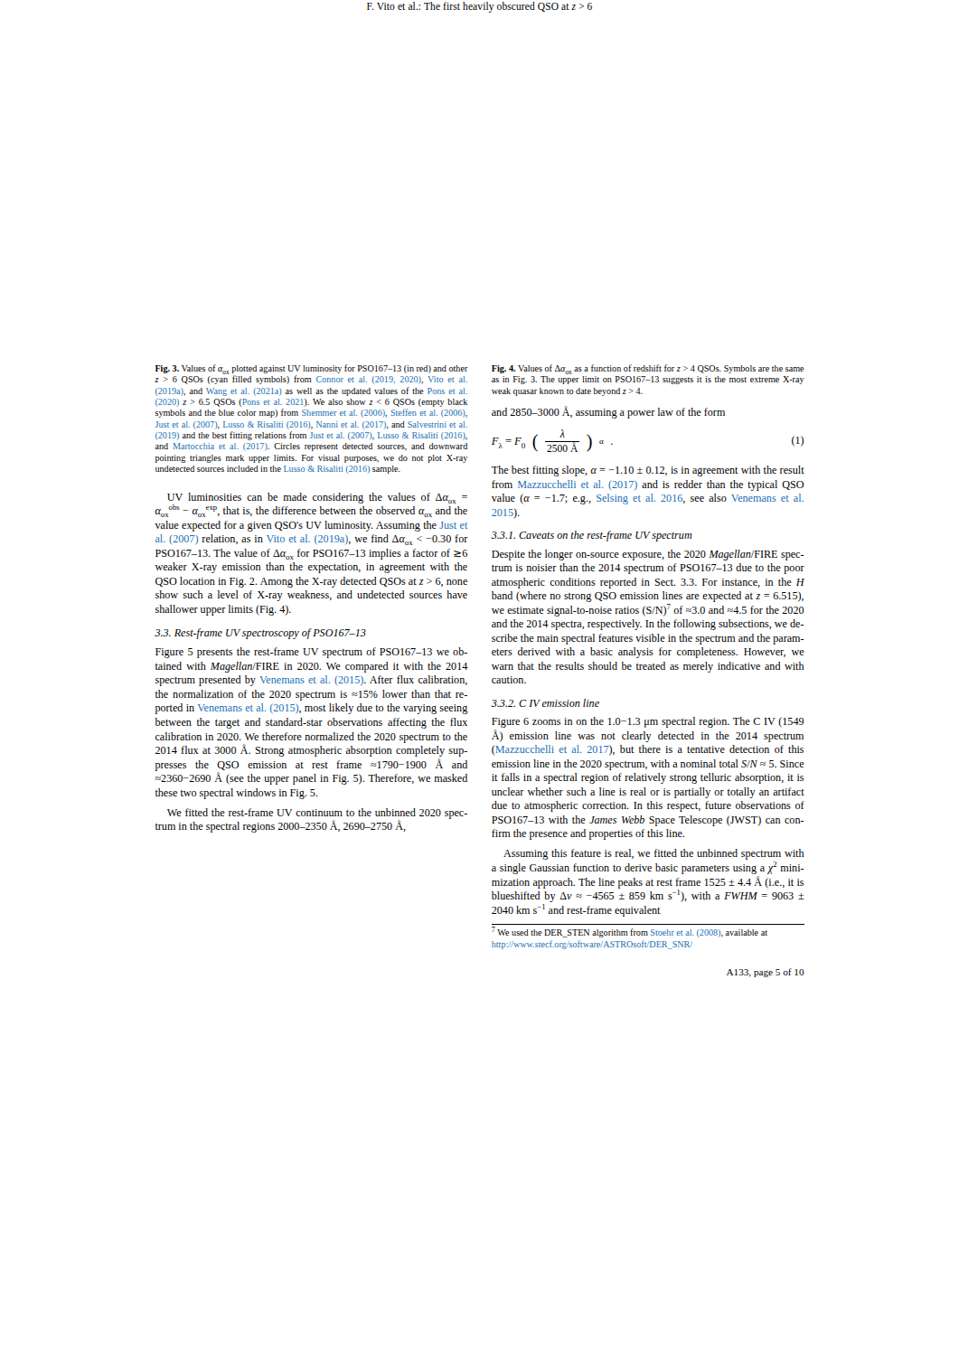F. Vito et al.: The first heavily obscured QSO at z > 6
Fig. 3. Values of αox plotted against UV luminosity for PSO167–13 (in red) and other z > 6 QSOs (cyan filled symbols) from Connor et al. (2019, 2020), Vito et al. (2019a), and Wang et al. (2021a) as well as the updated values of the Pons et al. (2020) z > 6.5 QSOs (Pons et al. 2021). We also show z < 6 QSOs (empty black symbols and the blue color map) from Shemmer et al. (2006), Steffen et al. (2006), Just et al. (2007), Lusso & Risaliti (2016), Nanni et al. (2017), and Salvestrini et al. (2019) and the best fitting relations from Just et al. (2007), Lusso & Risaliti (2016), and Martocchia et al. (2017). Circles represent detected sources, and downward pointing triangles mark upper limits. For visual purposes, we do not plot X-ray undetected sources included in the Lusso & Risaliti (2016) sample.
UV luminosities can be made considering the values of Δαox = αoxobs − αoxexp, that is, the difference between the observed αox and the value expected for a given QSO's UV luminosity. Assuming the Just et al. (2007) relation, as in Vito et al. (2019a), we find Δαox < −0.30 for PSO167–13. The value of Δαox for PSO167–13 implies a factor of ≳6 weaker X-ray emission than the expectation, in agreement with the QSO location in Fig. 2. Among the X-ray detected QSOs at z > 6, none show such a level of X-ray weakness, and undetected sources have shallower upper limits (Fig. 4).
3.3. Rest-frame UV spectroscopy of PSO167–13
Figure 5 presents the rest-frame UV spectrum of PSO167–13 we obtained with Magellan/FIRE in 2020. We compared it with the 2014 spectrum presented by Venemans et al. (2015). After flux calibration, the normalization of the 2020 spectrum is ≈15% lower than that reported in Venemans et al. (2015), most likely due to the varying seeing between the target and standard-star observations affecting the flux calibration in 2020. We therefore normalized the 2020 spectrum to the 2014 flux at 3000 Å. Strong atmospheric absorption completely suppresses the QSO emission at rest frame ≈1790−1900 Å and ≈2360−2690 Å (see the upper panel in Fig. 5). Therefore, we masked these two spectral windows in Fig. 5.
We fitted the rest-frame UV continuum to the unbinned 2020 spectrum in the spectral regions 2000–2350 Å, 2690–2750 Å,
Fig. 4. Values of Δαox as a function of redshift for z > 4 QSOs. Symbols are the same as in Fig. 3. The upper limit on PSO167–13 suggests it is the most extreme X-ray weak quasar known to date beyond z > 4.
and 2850–3000 Å, assuming a power law of the form
Fλ = F0 ( λ 2500 Å )α . (1)
The best fitting slope, α = −1.10 ± 0.12, is in agreement with the result from Mazzucchelli et al. (2017) and is redder than the typical QSO value (α = −1.7; e.g., Selsing et al. 2016, see also Venemans et al. 2015).
3.3.1. Caveats on the rest-frame UV spectrum
Despite the longer on-source exposure, the 2020 Magellan/FIRE spectrum is noisier than the 2014 spectrum of PSO167–13 due to the poor atmospheric conditions reported in Sect. 3.3. For instance, in the H band (where no strong QSO emission lines are expected at z = 6.515), we estimate signal-to-noise ratios (S/N)7 of ≈3.0 and ≈4.5 for the 2020 and the 2014 spectra, respectively. In the following subsections, we describe the main spectral features visible in the spectrum and the parameters derived with a basic analysis for completeness. However, we warn that the results should be treated as merely indicative and with caution.
3.3.2. C IV emission line
Figure 6 zooms in on the 1.0−1.3 μm spectral region. The C IV (1549 Å) emission line was not clearly detected in the 2014 spectrum (Mazzucchelli et al. 2017), but there is a tentative detection of this emission line in the 2020 spectrum, with a nominal total S/N ≈ 5. Since it falls in a spectral region of relatively strong telluric absorption, it is unclear whether such a line is real or is partially or totally an artifact due to atmospheric correction. In this respect, future observations of PSO167–13 with the James Webb Space Telescope (JWST) can confirm the presence and properties of this line.
Assuming this feature is real, we fitted the unbinned spectrum with a single Gaussian function to derive basic parameters using a χ2 minimization approach. The line peaks at rest frame 1525 ± 4.4 Å (i.e., it is blueshifted by Δv ≈ −4565 ± 859 km s−1), with a FWHM = 9063 ± 2040 km s−1 and rest-frame equivalent
7 We used the DER_STEN algorithm from Stoehr et al. (2008), available at http://www.stecf.org/software/ASTROsoft/DER_SNR/
A133, page 5 of 10